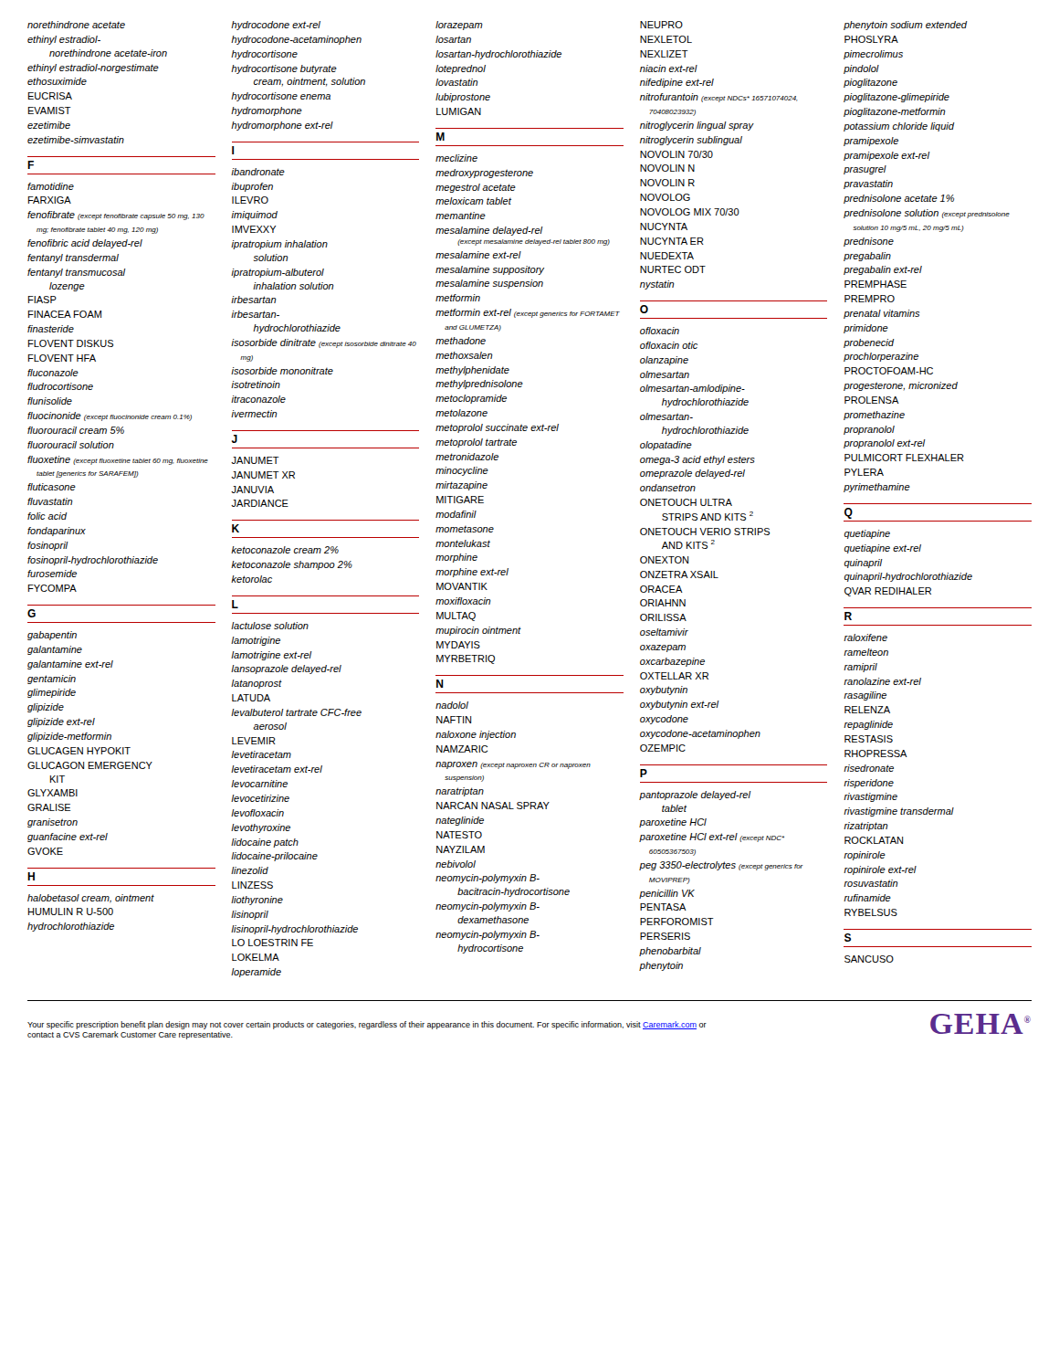norethindrone acetate
ethinyl estradiol-norethindrone acetate-iron
ethinyl estradiol-norgestimate
ethosuximide
EUCRISA
EVAMIST
ezetimibe
ezetimibe-simvastatin
F
famotidine
FARXIGA
fenofibrate (except fenofibrate capsule 50 mg, 130 mg; fenofibrate tablet 40 mg, 120 mg)
fenofibric acid delayed-rel
fentanyl transdermal
fentanyl transmucosal lozenge
FIASP
FINACEA FOAM
finasteride
FLOVENT DISKUS
FLOVENT HFA
fluconazole
fludrocortisone
flunisolide
fluocinonide (except fluocinonide cream 0.1%)
fluorouracil cream 5%
fluorouracil solution
fluoxetine (except fluoxetine tablet 60 mg, fluoxetine tablet [generics for SARAFEM])
fluticasone
fluvastatin
folic acid
fondaparinux
fosinopril
fosinopril-hydrochlorothiazide
furosemide
FYCOMPA
G
gabapentin
galantamine
galantamine ext-rel
gentamicin
glimepiride
glipizide
glipizide ext-rel
glipizide-metformin
GLUCAGEN HYPOKIT
GLUCAGON EMERGENCY KIT
GLYXAMBI
GRALISE
granisetron
guanfacine ext-rel
GVOKE
H
halobetasol cream, ointment
HUMULIN R U-500
hydrochlorothiazide
hydrocodone ext-rel
hydrocodone-acetaminophen
hydrocortisone
hydrocortisone butyrate cream, ointment, solution
hydrocortisone enema
hydromorphone
hydromorphone ext-rel
I
ibandronate
ibuprofen
ILEVRO
imiquimod
IMVEXXY
ipratropium inhalation solution
ipratropium-albuterol inhalation solution
irbesartan
irbesartan-hydrochlorothiazide
isosorbide dinitrate (except isosorbide dinitrate 40 mg)
isosorbide mononitrate
isotretinoin
itraconazole
ivermectin
J
JANUMET
JANUMET XR
JANUVIA
JARDIANCE
K
ketoconazole cream 2%
ketoconazole shampoo 2%
ketorolac
L
lactulose solution
lamotrigine
lamotrigine ext-rel
lansoprazole delayed-rel
latanoprost
LATUDA
levalbuterol tartrate CFC-free aerosol
LEVEMIR
levetiracetam
levetiracetam ext-rel
levocarnitine
levocetirizine
levofloxacin
levothyroxine
lidocaine patch
lidocaine-prilocaine
linezolid
LINZESS
liothyronine
lisinopril
lisinopril-hydrochlorothiazide
LO LOESTRIN FE
LOKELMA
loperamide
lorazepam
losartan
losartan-hydrochlorothiazide
loteprednol
lovastatin
lubiprostone
LUMIGAN
M
meclizine
medroxyprogesterone
megestrol acetate
meloxicam tablet
memantine
mesalamine delayed-rel (except mesalamine delayed-rel tablet 800 mg)
mesalamine ext-rel
mesalamine suppository
mesalamine suspension
metformin
metformin ext-rel (except generics for FORTAMET and GLUMETZA)
methadone
methoxsalen
methylphenidate
methylprednisolone
metoclopramide
metolazone
metoprolol succinate ext-rel
metoprolol tartrate
metronidazole
minocycline
mirtazapine
MITIGARE
modafinil
mometasone
montelukast
morphine
morphine ext-rel
MOVANTIK
moxifloxacin
MULTAQ
mupirocin ointment
MYDAYIS
MYRBETRIQ
N
nadolol
NAFTIN
naloxone injection
NAMZARIC
naproxen (except naproxen CR or naproxen suspension)
naratriptan
NARCAN NASAL SPRAY
nateglinide
NATESTO
NAYZILAM
nebivolol
neomycin-polymyxin B-bacitracin-hydrocortisone
neomycin-polymyxin B-dexamethasone
neomycin-polymyxin B-hydrocortisone
NEUPRO
NEXLETOL
NEXLIZET
niacin ext-rel
nifedipine ext-rel
nitrofurantoin (except NDCs* 16571074024, 70408023932)
nitroglycerin lingual spray
nitroglycerin sublingual
NOVOLIN 70/30
NOVOLIN N
NOVOLIN R
NOVOLOG
NOVOLOG MIX 70/30
NUCYNTA
NUCYNTA ER
NUEDEXTA
NURTEC ODT
nystatin
O
ofloxacin
ofloxacin otic
olanzapine
olmesartan
olmesartan-amlodipine-hydrochlorothiazide
olmesartan-hydrochlorothiazide
olopatadine
omega-3 acid ethyl esters
omeprazole delayed-rel
ondansetron
ONETOUCH ULTRA STRIPS AND KITS 2
ONETOUCH VERIO STRIPS AND KITS 2
ONEXTON
ONZETRA XSAIL
ORACEA
ORIAHNN
ORILISSA
oseltamivir
oxazepam
oxcarbazepine
OXTELLAR XR
oxybutynin
oxybutynin ext-rel
oxycodone
oxycodone-acetaminophen
OZEMPIC
P
pantoprazole delayed-rel tablet
paroxetine HCl
paroxetine HCl ext-rel (except NDC* 60505367503)
peg 3350-electrolytes (except generics for MOVIPREP)
penicillin VK
PENTASA
PERFOROMIST
PERSERIS
phenobarbital
phenytoin
phenytoin sodium extended
PHOSLYRA
pimecrolimus
pindolol
pioglitazone
pioglitazone-glimepiride
pioglitazone-metformin
potassium chloride liquid
pramipexole
pramipexole ext-rel
prasugrel
pravastatin
prednisolone acetate 1%
prednisolone solution (except prednisolone solution 10 mg/5 mL, 20 mg/5 mL)
prednisone
pregabalin
pregabalin ext-rel
PREMPHASE
PREMPRO
prenatal vitamins
primidone
probenecid
prochlorperazine
PROCTOFOAM-HC
progesterone, micronized
PROLENSA
promethazine
propranolol
propranolol ext-rel
PULMICORT FLEXHALER
PYLERA
pyrimethamine
Q
quetiapine
quetiapine ext-rel
quinapril
quinapril-hydrochlorothiazide
QVAR REDIHALER
R
raloxifene
ramelteon
ramipril
ranolazine ext-rel
rasagiline
RELENZA
repaglinide
RESTASIS
RHOPRESSA
risedronate
risperidone
rivastigmine
rivastigmine transdermal
rizatriptan
ROCKLATAN
ropinirole
ropinirole ext-rel
rosuvastatin
rufinamide
RYBELSUS
S
SANCUSO
Your specific prescription benefit plan design may not cover certain products or categories, regardless of their appearance in this document. For specific information, visit Caremark.com or contact a CVS Caremark Customer Care representative.
GEHA®